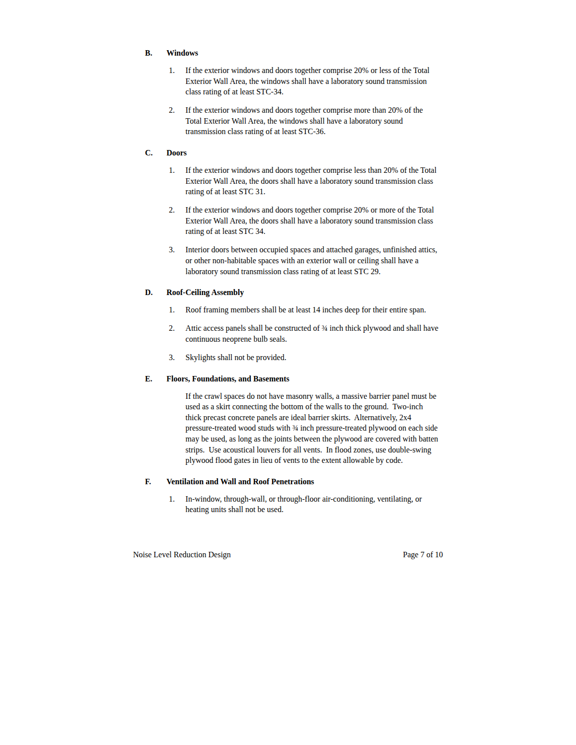B. Windows
1. If the exterior windows and doors together comprise 20% or less of the Total Exterior Wall Area, the windows shall have a laboratory sound transmission class rating of at least STC-34.
2. If the exterior windows and doors together comprise more than 20% of the Total Exterior Wall Area, the windows shall have a laboratory sound transmission class rating of at least STC-36.
C. Doors
1. If the exterior windows and doors together comprise less than 20% of the Total Exterior Wall Area, the doors shall have a laboratory sound transmission class rating of at least STC 31.
2. If the exterior windows and doors together comprise 20% or more of the Total Exterior Wall Area, the doors shall have a laboratory sound transmission class rating of at least STC 34.
3. Interior doors between occupied spaces and attached garages, unfinished attics, or other non-habitable spaces with an exterior wall or ceiling shall have a laboratory sound transmission class rating of at least STC 29.
D. Roof-Ceiling Assembly
1. Roof framing members shall be at least 14 inches deep for their entire span.
2. Attic access panels shall be constructed of ¾ inch thick plywood and shall have continuous neoprene bulb seals.
3. Skylights shall not be provided.
E. Floors, Foundations, and Basements
If the crawl spaces do not have masonry walls, a massive barrier panel must be used as a skirt connecting the bottom of the walls to the ground. Two-inch thick precast concrete panels are ideal barrier skirts. Alternatively, 2x4 pressure-treated wood studs with ¾ inch pressure-treated plywood on each side may be used, as long as the joints between the plywood are covered with batten strips. Use acoustical louvers for all vents. In flood zones, use double-swing plywood flood gates in lieu of vents to the extent allowable by code.
F. Ventilation and Wall and Roof Penetrations
1. In-window, through-wall, or through-floor air-conditioning, ventilating, or heating units shall not be used.
Noise Level Reduction Design
Page 7 of 10